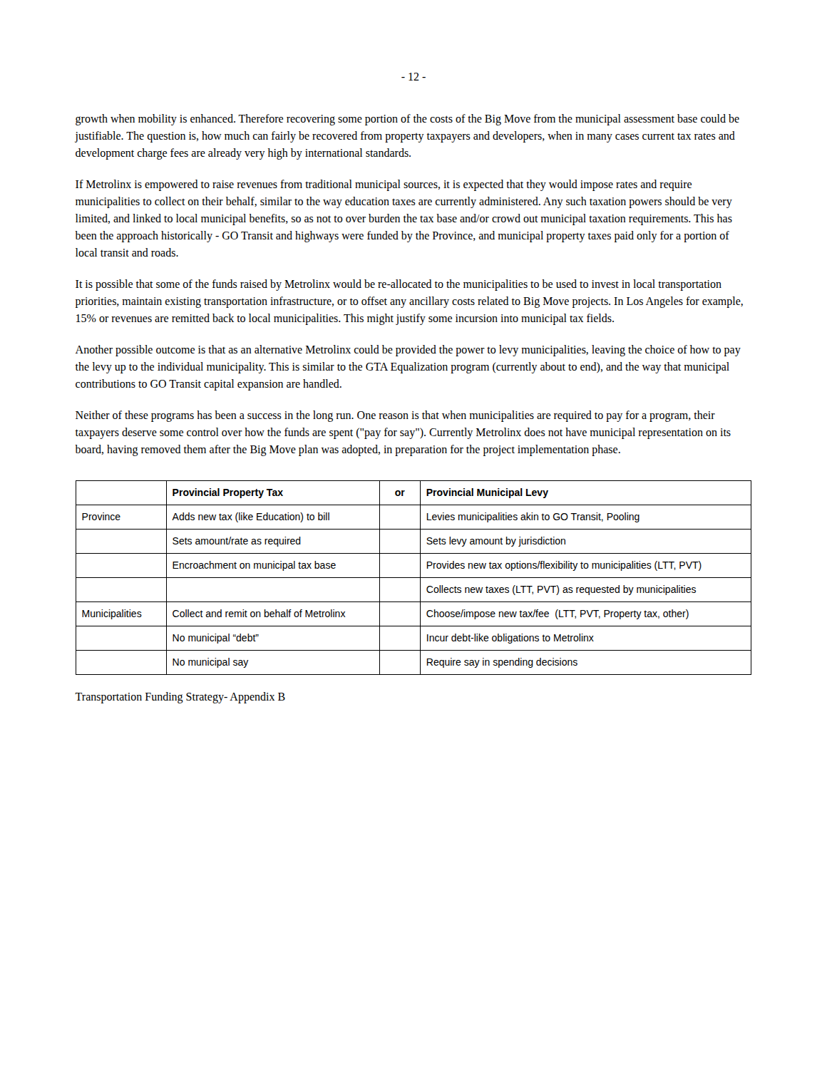- 12 -
growth when mobility is enhanced. Therefore recovering some portion of the costs of the Big Move from the municipal assessment base could be justifiable. The question is, how much can fairly be recovered from property taxpayers and developers, when in many cases current tax rates and development charge fees are already very high by international standards.
If Metrolinx is empowered to raise revenues from traditional municipal sources, it is expected that they would impose rates and require municipalities to collect on their behalf, similar to the way education taxes are currently administered. Any such taxation powers should be very limited, and linked to local municipal benefits, so as not to over burden the tax base and/or crowd out municipal taxation requirements. This has been the approach historically - GO Transit and highways were funded by the Province, and municipal property taxes paid only for a portion of local transit and roads.
It is possible that some of the funds raised by Metrolinx would be re-allocated to the municipalities to be used to invest in local transportation priorities, maintain existing transportation infrastructure, or to offset any ancillary costs related to Big Move projects. In Los Angeles for example, 15% or revenues are remitted back to local municipalities. This might justify some incursion into municipal tax fields.
Another possible outcome is that as an alternative Metrolinx could be provided the power to levy municipalities, leaving the choice of how to pay the levy up to the individual municipality. This is similar to the GTA Equalization program (currently about to end), and the way that municipal contributions to GO Transit capital expansion are handled.
Neither of these programs has been a success in the long run. One reason is that when municipalities are required to pay for a program, their taxpayers deserve some control over how the funds are spent ("pay for say"). Currently Metrolinx does not have municipal representation on its board, having removed them after the Big Move plan was adopted, in preparation for the project implementation phase.
| | Provincial Property Tax | or | Provincial Municipal Levy |
| --- | --- | --- | --- |
| Province | Adds new tax (like Education) to bill | | Levies municipalities akin to GO Transit, Pooling |
| | Sets amount/rate as required | | Sets levy amount by jurisdiction |
| | Encroachment on municipal tax base | | Provides new tax options/flexibility to municipalities (LTT, PVT) |
| | | | Collects new taxes (LTT, PVT) as requested by municipalities |
| Municipalities | Collect and remit on behalf of Metrolinx | | Choose/impose new tax/fee (LTT, PVT, Property tax, other) |
| | No municipal “debt” | | Incur debt-like obligations to Metrolinx |
| | No municipal say | | Require say in spending decisions |
Transportation Funding Strategy- Appendix B